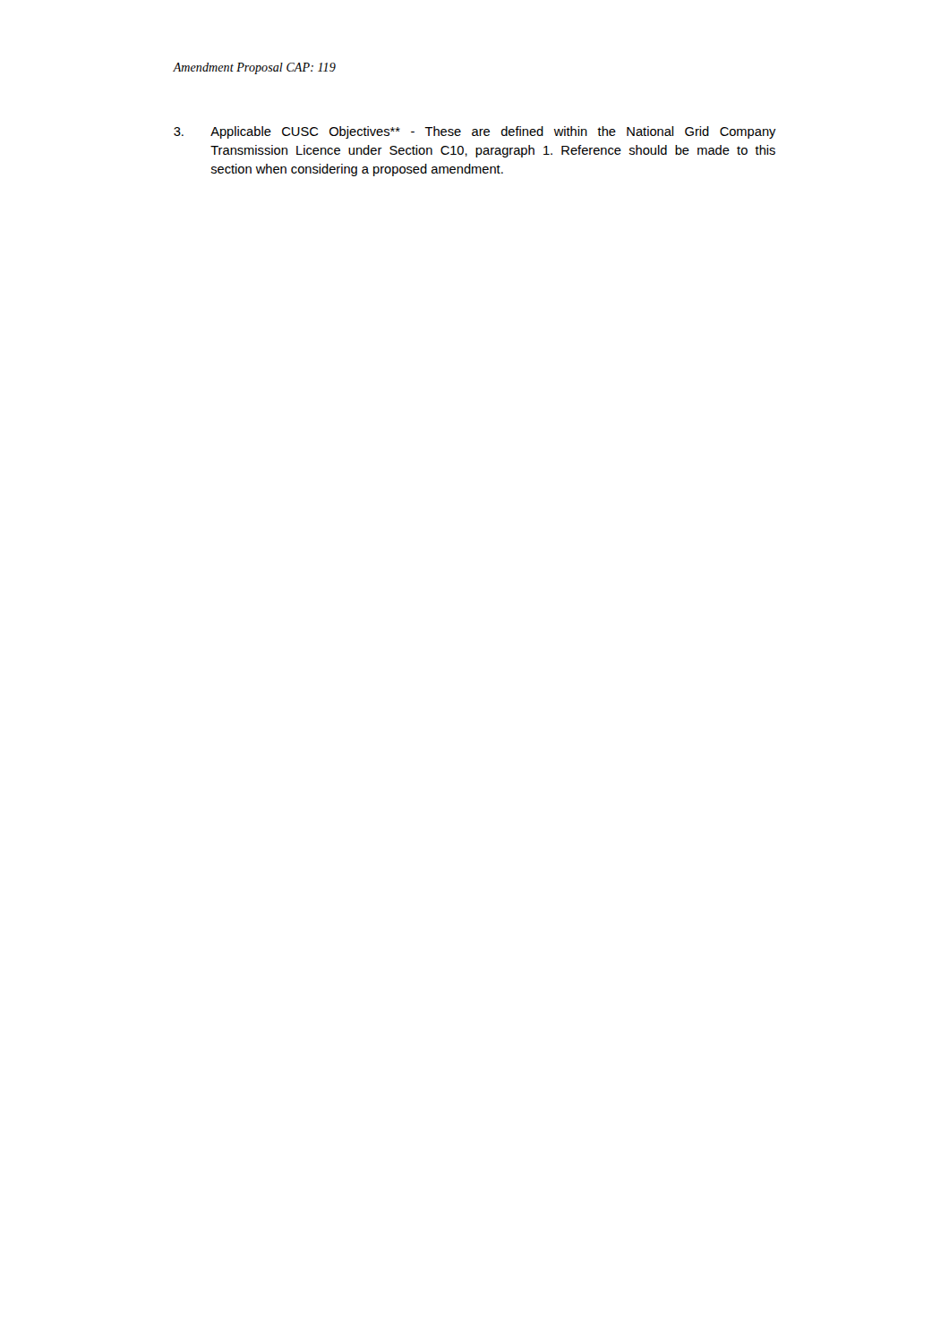Amendment Proposal CAP: 119
3. Applicable CUSC Objectives** - These are defined within the National Grid Company Transmission Licence under Section C10, paragraph 1. Reference should be made to this section when considering a proposed amendment.